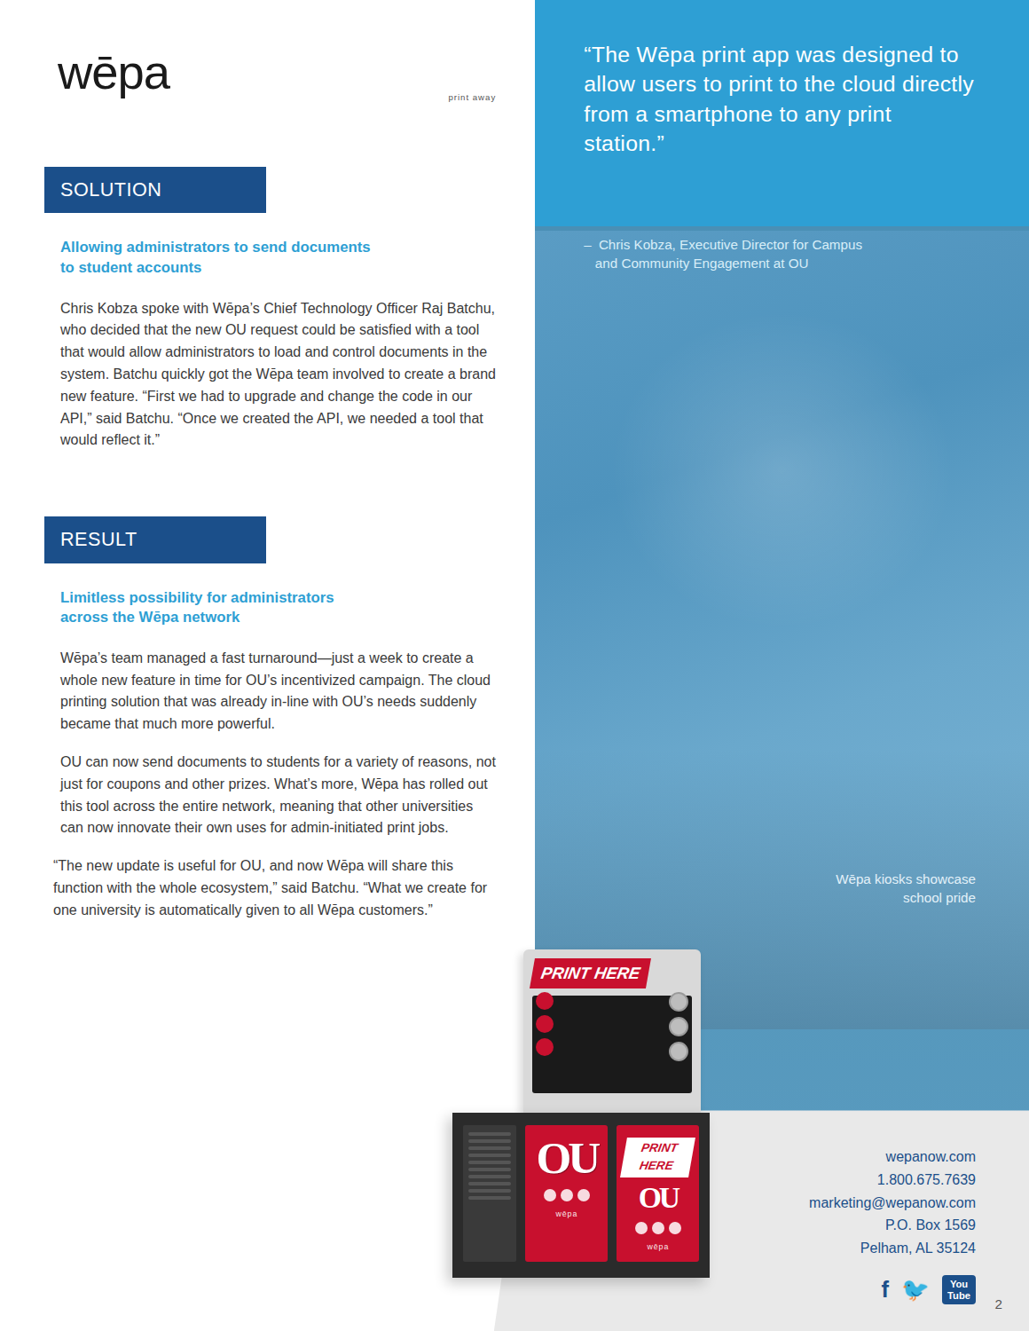“The Wēpa print app was designed to allow users to print to the cloud directly from a smartphone to any print station.”
– Chris Kobza, Executive Director for Campus
and Community Engagement at OU
Wēpa kiosks showcase
school pride
wēpa
print away
SOLUTION
Allowing administrators to send documents
to student accounts
Chris Kobza spoke with Wēpa’s Chief Technology Officer Raj Batchu, who decided that the new OU request could be satisfied with a tool that would allow administrators to load and control documents in the system. Batchu quickly got the Wēpa team involved to create a brand new feature. “First we had to upgrade and change the code in our API,” said Batchu. “Once we created the API, we needed a tool that would reflect it.”
RESULT
Limitless possibility for administrators
across the Wēpa network
Wēpa’s team managed a fast turnaround—just a week to create a whole new feature in time for OU’s incentivized campaign. The cloud printing solution that was already in-line with OU’s needs suddenly became that much more powerful.
OU can now send documents to students for a variety of reasons, not just for coupons and other prizes. What’s more, Wēpa has rolled out this tool across the entire network, meaning that other universities can now innovate their own uses for admin-initiated print jobs.
“The new update is useful for OU, and now Wēpa will share this function with the whole ecosystem,” said Batchu. “What we create for one university is automatically given to all Wēpa customers.”
PRINT HERE
OU
wēpa
PRINT HERE
OU
wēpa
wepanow.com 1.800.675.7639 marketing@wepanow.com P.O. Box 1569 Pelham, AL 35124
f 🐦 You
Tube
2